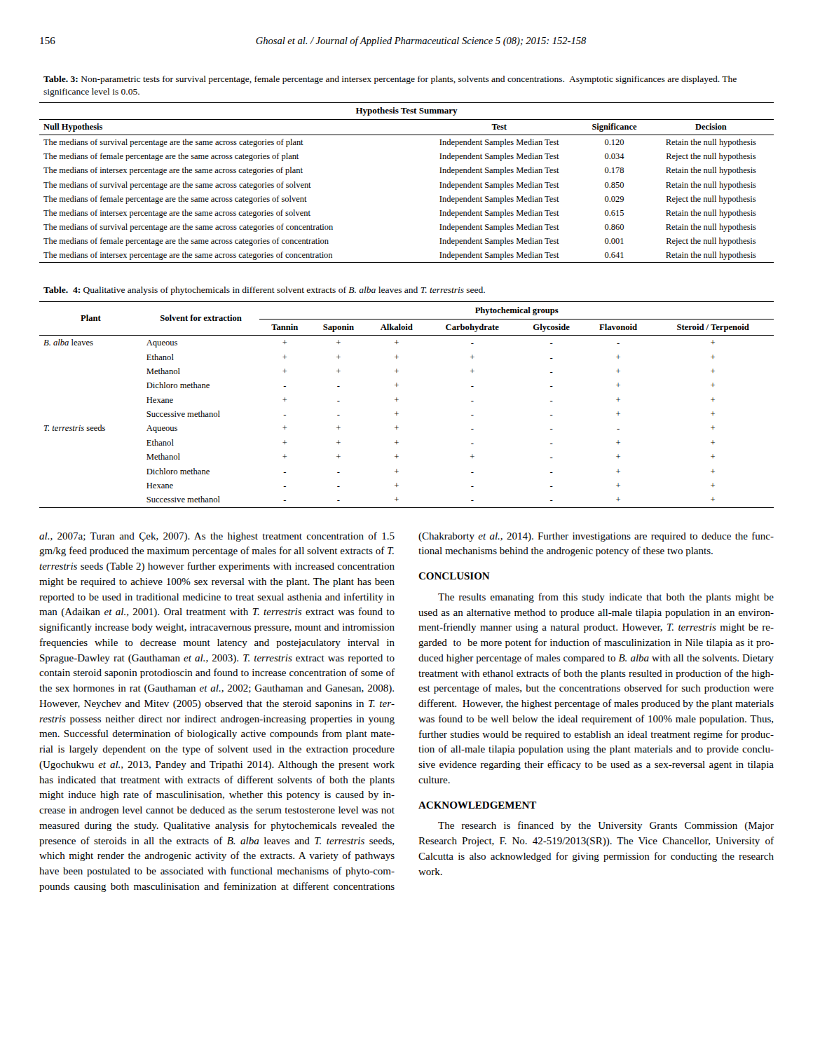156
Ghosal et al. / Journal of Applied Pharmaceutical Science 5 (08); 2015: 152-158
Table. 3: Non-parametric tests for survival percentage, female percentage and intersex percentage for plants, solvents and concentrations. Asymptotic significances are displayed. The significance level is 0.05.
Hypothesis Test Summary
| Null Hypothesis | Test | Significance | Decision |
| --- | --- | --- | --- |
| The medians of survival percentage are the same across categories of plant | Independent Samples Median Test | 0.120 | Retain the null hypothesis |
| The medians of female percentage are the same across categories of plant | Independent Samples Median Test | 0.034 | Reject the null hypothesis |
| The medians of intersex percentage are the same across categories of plant | Independent Samples Median Test | 0.178 | Retain the null hypothesis |
| The medians of survival percentage are the same across categories of solvent | Independent Samples Median Test | 0.850 | Retain the null hypothesis |
| The medians of female percentage are the same across categories of solvent | Independent Samples Median Test | 0.029 | Reject the null hypothesis |
| The medians of intersex percentage are the same across categories of solvent | Independent Samples Median Test | 0.615 | Retain the null hypothesis |
| The medians of survival percentage are the same across categories of concentration | Independent Samples Median Test | 0.860 | Retain the null hypothesis |
| The medians of female percentage are the same across categories of concentration | Independent Samples Median Test | 0.001 | Reject the null hypothesis |
| The medians of intersex percentage are the same across categories of concentration | Independent Samples Median Test | 0.641 | Retain the null hypothesis |
Table. 4: Qualitative analysis of phytochemicals in different solvent extracts of B. alba leaves and T. terrestris seed.
| Plant | Solvent for extraction | Phytochemical groups |
| --- | --- | --- |
| Tannin | Saponin | Alkaloid | Carbohydrate | Glycoside | Flavonoid | Steroid / Terpenoid |
| B. alba leaves | Aqueous | + | + | + | - | - | - | + |
| | Ethanol | + | + | + | + | - | + | + |
| | Methanol | + | + | + | + | - | + | + |
| | Dichloro methane | - | - | + | - | - | + | + |
| | Hexane | + | - | + | - | - | + | + |
| | Successive methanol | - | - | + | - | - | + | + |
| T. terrestris seeds | Aqueous | + | + | + | - | - | - | + |
| | Ethanol | + | + | + | - | - | + | + |
| | Methanol | + | + | + | + | - | + | + |
| | Dichloro methane | - | - | + | - | - | + | + |
| | Hexane | - | - | + | - | - | + | + |
| | Successive methanol | - | - | + | - | - | + | + |
al., 2007a; Turan and Çek, 2007). As the highest treatment concentration of 1.5 gm/kg feed produced the maximum percentage of males for all solvent extracts of T. terrestris seeds (Table 2) however further experiments with increased concentration might be required to achieve 100% sex reversal with the plant. The plant has been reported to be used in traditional medicine to treat sexual asthenia and infertility in man (Adaikan et al., 2001). Oral treatment with T. terrestris extract was found to significantly increase body weight, intracavernous pressure, mount and intromission frequencies while to decrease mount latency and postejaculatory interval in Sprague-Dawley rat (Gauthaman et al., 2003). T. terrestris extract was reported to contain steroid saponin protodioscin and found to increase concentration of some of the sex hormones in rat (Gauthaman et al., 2002; Gauthaman and Ganesan, 2008). However, Neychev and Mitev (2005) observed that the steroid saponins in T. terrestris possess neither direct nor indirect androgen-increasing properties in young men. Successful determination of biologically active compounds from plant material is largely dependent on the type of solvent used in the extraction procedure (Ugochukwu et al., 2013, Pandey and Tripathi 2014). Although the present work has indicated that treatment with extracts of different solvents of both the plants might induce high rate of masculinisation, whether this potency is caused by increase in androgen level cannot be deduced as the serum testosterone level was not measured during the study. Qualitative analysis for phytochemicals revealed the presence of steroids in all the extracts of B. alba leaves and T. terrestris seeds, which might render the androgenic activity of the extracts. A variety of pathways have been postulated to be associated with functional mechanisms of phyto-compounds causing both masculinisation and feminization at different concentrations (Chakraborty et al., 2014). Further investigations are required to deduce the functional mechanisms behind the androgenic potency of these two plants.
CONCLUSION
The results emanating from this study indicate that both the plants might be used as an alternative method to produce all-male tilapia population in an environment-friendly manner using a natural product. However, T. terrestris might be regarded to be more potent for induction of masculinization in Nile tilapia as it produced higher percentage of males compared to B. alba with all the solvents. Dietary treatment with ethanol extracts of both the plants resulted in production of the highest percentage of males, but the concentrations observed for such production were different. However, the highest percentage of males produced by the plant materials was found to be well below the ideal requirement of 100% male population. Thus, further studies would be required to establish an ideal treatment regime for production of all-male tilapia population using the plant materials and to provide conclusive evidence regarding their efficacy to be used as a sex-reversal agent in tilapia culture.
ACKNOWLEDGEMENT
The research is financed by the University Grants Commission (Major Research Project, F. No. 42-519/2013(SR)). The Vice Chancellor, University of Calcutta is also acknowledged for giving permission for conducting the research work.